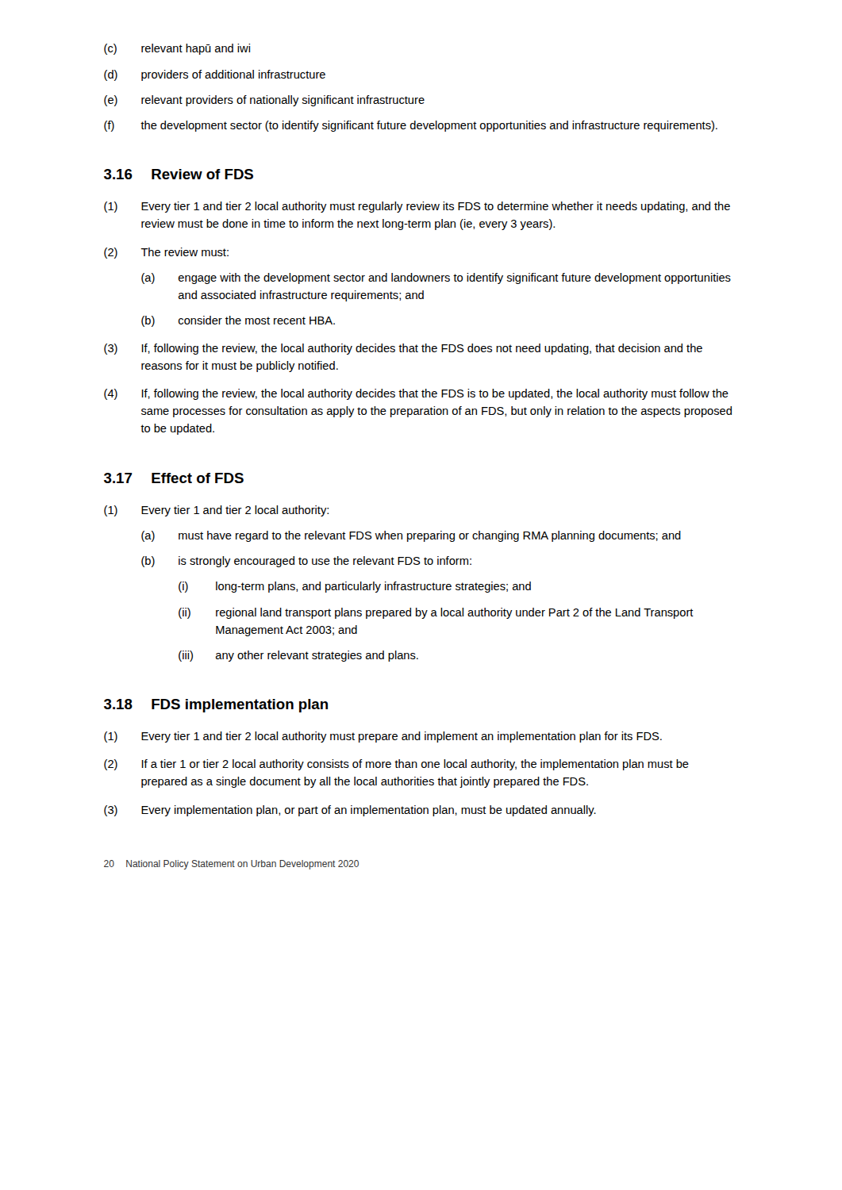(c) relevant hapū and iwi
(d) providers of additional infrastructure
(e) relevant providers of nationally significant infrastructure
(f) the development sector (to identify significant future development opportunities and infrastructure requirements).
3.16 Review of FDS
(1) Every tier 1 and tier 2 local authority must regularly review its FDS to determine whether it needs updating, and the review must be done in time to inform the next long-term plan (ie, every 3 years).
(2) The review must:
(a) engage with the development sector and landowners to identify significant future development opportunities and associated infrastructure requirements; and
(b) consider the most recent HBA.
(3) If, following the review, the local authority decides that the FDS does not need updating, that decision and the reasons for it must be publicly notified.
(4) If, following the review, the local authority decides that the FDS is to be updated, the local authority must follow the same processes for consultation as apply to the preparation of an FDS, but only in relation to the aspects proposed to be updated.
3.17 Effect of FDS
(1) Every tier 1 and tier 2 local authority:
(a) must have regard to the relevant FDS when preparing or changing RMA planning documents; and
(b) is strongly encouraged to use the relevant FDS to inform:
(i) long-term plans, and particularly infrastructure strategies; and
(ii) regional land transport plans prepared by a local authority under Part 2 of the Land Transport Management Act 2003; and
(iii) any other relevant strategies and plans.
3.18 FDS implementation plan
(1) Every tier 1 and tier 2 local authority must prepare and implement an implementation plan for its FDS.
(2) If a tier 1 or tier 2 local authority consists of more than one local authority, the implementation plan must be prepared as a single document by all the local authorities that jointly prepared the FDS.
(3) Every implementation plan, or part of an implementation plan, must be updated annually.
20 National Policy Statement on Urban Development 2020